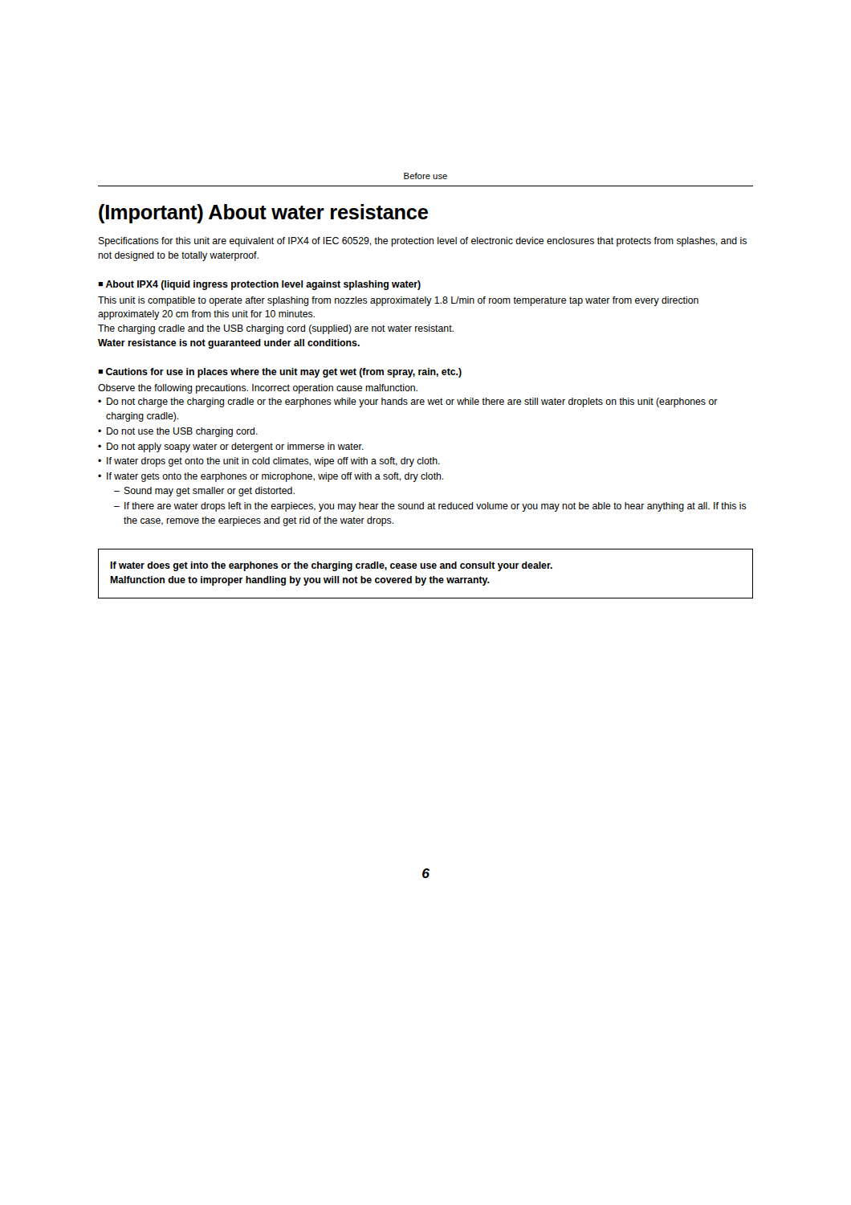Before use
(Important) About water resistance
Specifications for this unit are equivalent of IPX4 of IEC 60529, the protection level of electronic device enclosures that protects from splashes, and is not designed to be totally waterproof.
■About IPX4 (liquid ingress protection level against splashing water)
This unit is compatible to operate after splashing from nozzles approximately 1.8 L/min of room temperature tap water from every direction approximately 20 cm from this unit for 10 minutes.
The charging cradle and the USB charging cord (supplied) are not water resistant.
Water resistance is not guaranteed under all conditions.
■Cautions for use in places where the unit may get wet (from spray, rain, etc.)
Observe the following precautions. Incorrect operation cause malfunction.
Do not charge the charging cradle or the earphones while your hands are wet or while there are still water droplets on this unit (earphones or charging cradle).
Do not use the USB charging cord.
Do not apply soapy water or detergent or immerse in water.
If water drops get onto the unit in cold climates, wipe off with a soft, dry cloth.
If water gets onto the earphones or microphone, wipe off with a soft, dry cloth.
Sound may get smaller or get distorted.
If there are water drops left in the earpieces, you may hear the sound at reduced volume or you may not be able to hear anything at all. If this is the case, remove the earpieces and get rid of the water drops.
If water does get into the earphones or the charging cradle, cease use and consult your dealer.
Malfunction due to improper handling by you will not be covered by the warranty.
6